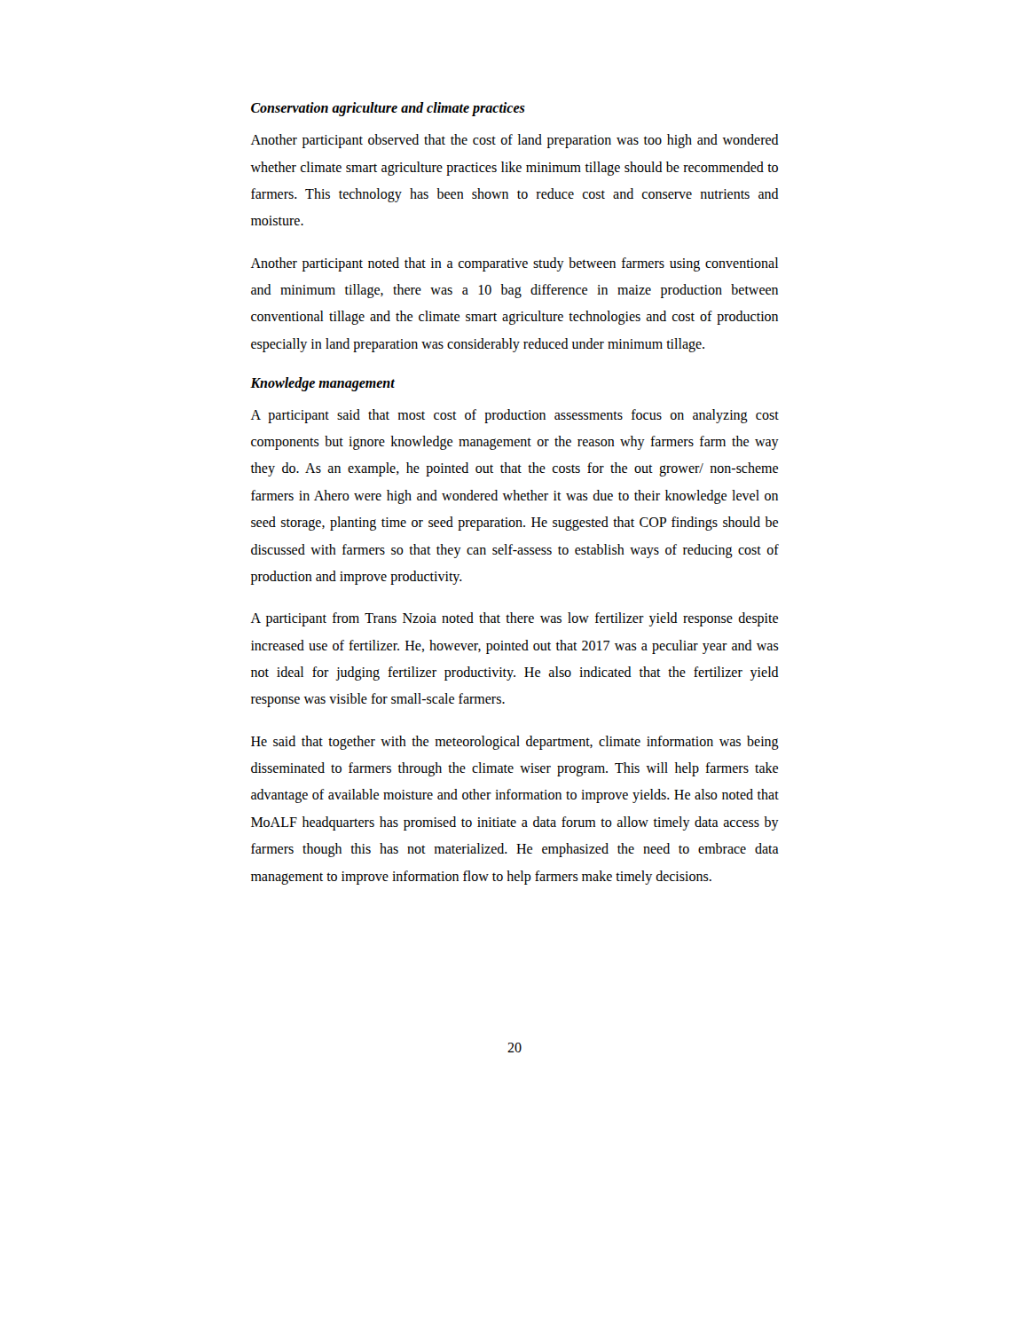Conservation agriculture and climate practices
Another participant observed that the cost of land preparation was too high and wondered whether climate smart agriculture practices like minimum tillage should be recommended to farmers. This technology has been shown to reduce cost and conserve nutrients and moisture.
Another participant noted that in a comparative study between farmers using conventional and minimum tillage, there was a 10 bag difference in maize production between conventional tillage and the climate smart agriculture technologies and cost of production especially in land preparation was considerably reduced under minimum tillage.
Knowledge management
A participant said that most cost of production assessments focus on analyzing cost components but ignore knowledge management or the reason why farmers farm the way they do. As an example, he pointed out that the costs for the out grower/ non-scheme farmers in Ahero were high and wondered whether it was due to their knowledge level on seed storage, planting time or seed preparation. He suggested that COP findings should be discussed with farmers so that they can self-assess to establish ways of reducing cost of production and improve productivity.
A participant from Trans Nzoia noted that there was low fertilizer yield response despite increased use of fertilizer. He, however, pointed out that 2017 was a peculiar year and was not ideal for judging fertilizer productivity. He also indicated that the fertilizer yield response was visible for small-scale farmers.
He said that together with the meteorological department, climate information was being disseminated to farmers through the climate wiser program. This will help farmers take advantage of available moisture and other information to improve yields. He also noted that MoALF headquarters has promised to initiate a data forum to allow timely data access by farmers though this has not materialized. He emphasized the need to embrace data management to improve information flow to help farmers make timely decisions.
20